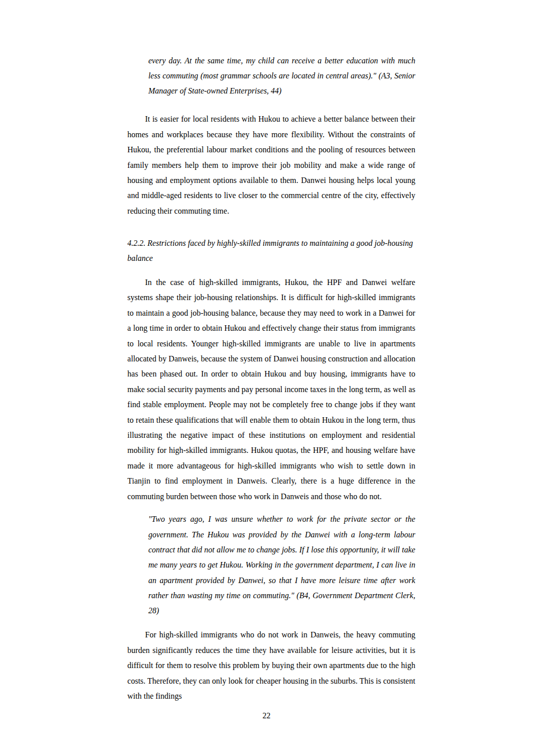every day. At the same time, my child can receive a better education with much less commuting (most grammar schools are located in central areas)." (A3, Senior Manager of State-owned Enterprises, 44)
It is easier for local residents with Hukou to achieve a better balance between their homes and workplaces because they have more flexibility. Without the constraints of Hukou, the preferential labour market conditions and the pooling of resources between family members help them to improve their job mobility and make a wide range of housing and employment options available to them. Danwei housing helps local young and middle-aged residents to live closer to the commercial centre of the city, effectively reducing their commuting time.
4.2.2. Restrictions faced by highly-skilled immigrants to maintaining a good job-housing balance
In the case of high-skilled immigrants, Hukou, the HPF and Danwei welfare systems shape their job-housing relationships. It is difficult for high-skilled immigrants to maintain a good job-housing balance, because they may need to work in a Danwei for a long time in order to obtain Hukou and effectively change their status from immigrants to local residents. Younger high-skilled immigrants are unable to live in apartments allocated by Danweis, because the system of Danwei housing construction and allocation has been phased out. In order to obtain Hukou and buy housing, immigrants have to make social security payments and pay personal income taxes in the long term, as well as find stable employment. People may not be completely free to change jobs if they want to retain these qualifications that will enable them to obtain Hukou in the long term, thus illustrating the negative impact of these institutions on employment and residential mobility for high-skilled immigrants. Hukou quotas, the HPF, and housing welfare have made it more advantageous for high-skilled immigrants who wish to settle down in Tianjin to find employment in Danweis. Clearly, there is a huge difference in the commuting burden between those who work in Danweis and those who do not.
"Two years ago, I was unsure whether to work for the private sector or the government. The Hukou was provided by the Danwei with a long-term labour contract that did not allow me to change jobs. If I lose this opportunity, it will take me many years to get Hukou. Working in the government department, I can live in an apartment provided by Danwei, so that I have more leisure time after work rather than wasting my time on commuting." (B4, Government Department Clerk, 28)
For high-skilled immigrants who do not work in Danweis, the heavy commuting burden significantly reduces the time they have available for leisure activities, but it is difficult for them to resolve this problem by buying their own apartments due to the high costs. Therefore, they can only look for cheaper housing in the suburbs. This is consistent with the findings
22